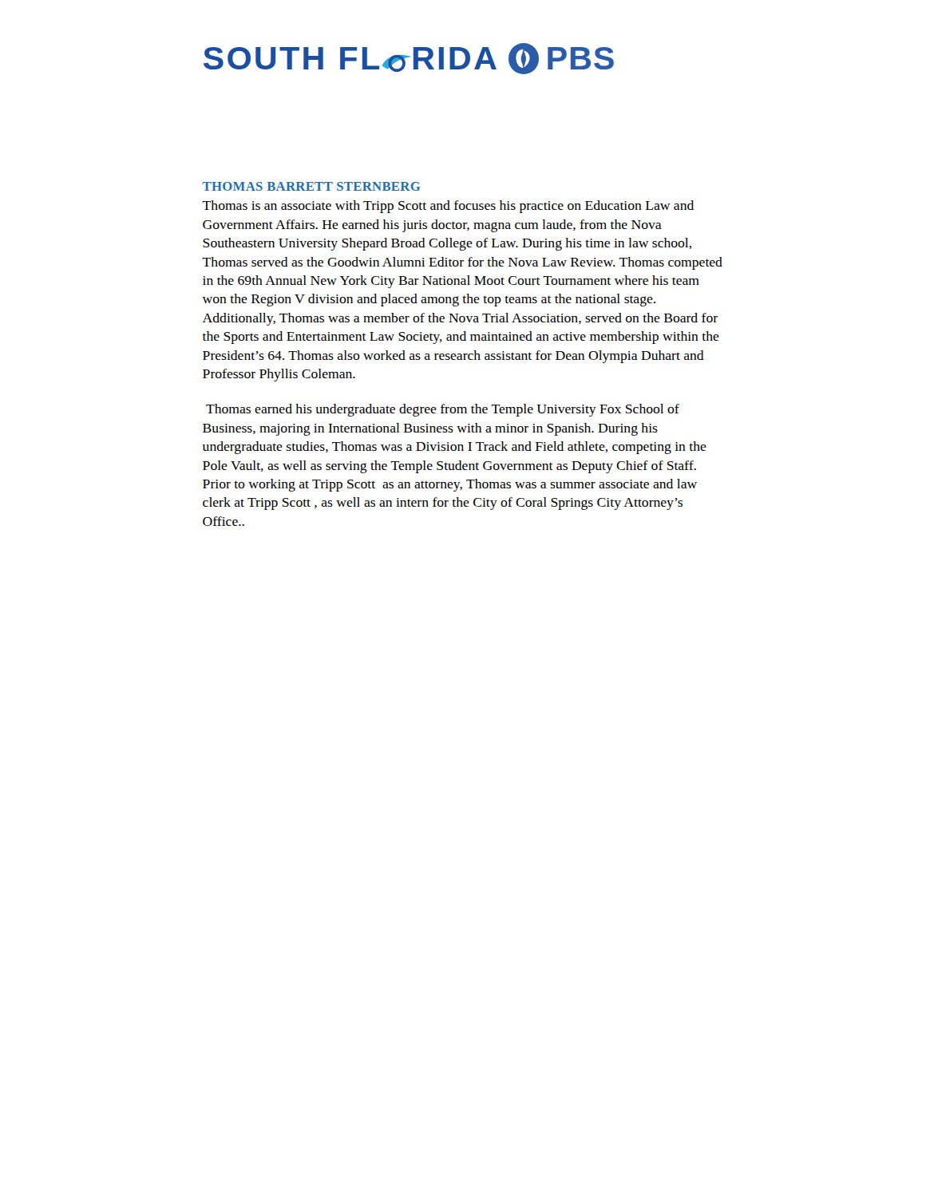SOUTH FL RIDA
PBS
THOMAS BARRETT STERNBERG
Thomas is an associate with Tripp Scott and focuses his practice on Education Law and Government Affairs. He earned his juris doctor, magna cum laude, from the Nova Southeastern University Shepard Broad College of Law. During his time in law school, Thomas served as the Goodwin Alumni Editor for the Nova Law Review. Thomas competed in the 69th Annual New York City Bar National Moot Court Tournament where his team won the Region V division and placed among the top teams at the national stage. Additionally, Thomas was a member of the Nova Trial Association, served on the Board for the Sports and Entertainment Law Society, and maintained an active membership within the President’s 64. Thomas also worked as a research assistant for Dean Olympia Duhart and Professor Phyllis Coleman.
Thomas earned his undergraduate degree from the Temple University Fox School of Business, majoring in International Business with a minor in Spanish. During his undergraduate studies, Thomas was a Division I Track and Field athlete, competing in the Pole Vault, as well as serving the Temple Student Government as Deputy Chief of Staff. Prior to working at Tripp Scott as an attorney, Thomas was a summer associate and law clerk at Tripp Scott , as well as an intern for the City of Coral Springs City Attorney’s Office..